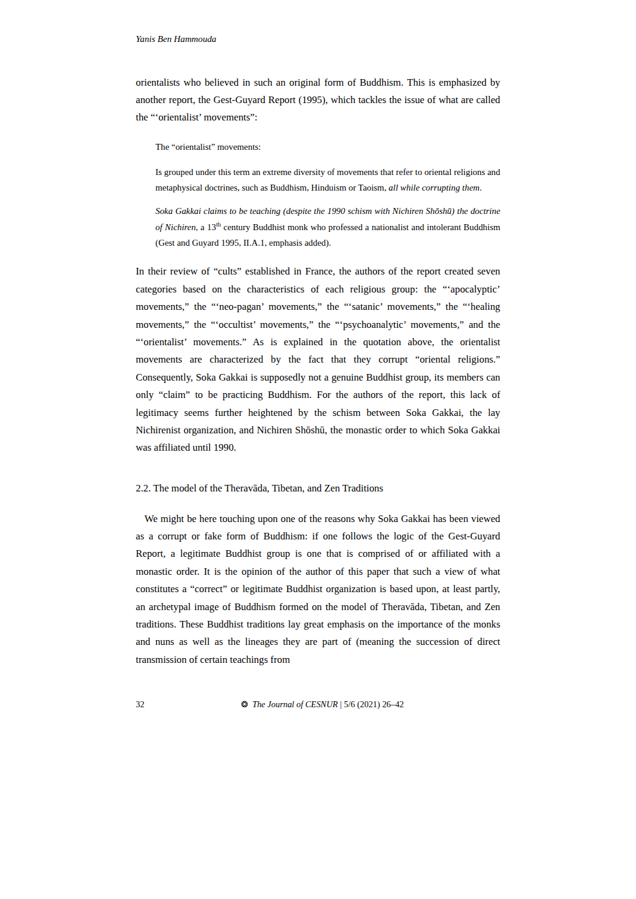Yanis Ben Hammouda
orientalists who believed in such an original form of Buddhism. This is emphasized by another report, the Gest-Guyard Report (1995), which tackles the issue of what are called the “‘orientalist’ movements”:
The “orientalist” movements:
Is grouped under this term an extreme diversity of movements that refer to oriental religions and metaphysical doctrines, such as Buddhism, Hinduism or Taoism, all while corrupting them.
Soka Gakkai claims to be teaching (despite the 1990 schism with Nichiren Shōshū) the doctrine of Nichiren, a 13th century Buddhist monk who professed a nationalist and intolerant Buddhism (Gest and Guyard 1995, II.A.1, emphasis added).
In their review of “cults” established in France, the authors of the report created seven categories based on the characteristics of each religious group: the “‘apocalyptic’ movements,” the “‘neo-pagan’ movements,” the “‘satanic’ movements,” the “‘healing movements,” the “‘occultist’ movements,” the “‘psychoanalytic’ movements,” and the “‘orientalist’ movements.” As is explained in the quotation above, the orientalist movements are characterized by the fact that they corrupt “oriental religions.” Consequently, Soka Gakkai is supposedly not a genuine Buddhist group, its members can only “claim” to be practicing Buddhism. For the authors of the report, this lack of legitimacy seems further heightened by the schism between Soka Gakkai, the lay Nichirenist organization, and Nichiren Shōshū, the monastic order to which Soka Gakkai was affiliated until 1990.
2.2. The model of the Theravāda, Tibetan, and Zen Traditions
We might be here touching upon one of the reasons why Soka Gakkai has been viewed as a corrupt or fake form of Buddhism: if one follows the logic of the Gest-Guyard Report, a legitimate Buddhist group is one that is comprised of or affiliated with a monastic order. It is the opinion of the author of this paper that such a view of what constitutes a “correct” or legitimate Buddhist organization is based upon, at least partly, an archetypal image of Buddhism formed on the model of Theravāda, Tibetan, and Zen traditions. These Buddhist traditions lay great emphasis on the importance of the monks and nuns as well as the lineages they are part of (meaning the succession of direct transmission of certain teachings from
32
❂The Journal of CESNUR | 5/6 (2021) 26–42